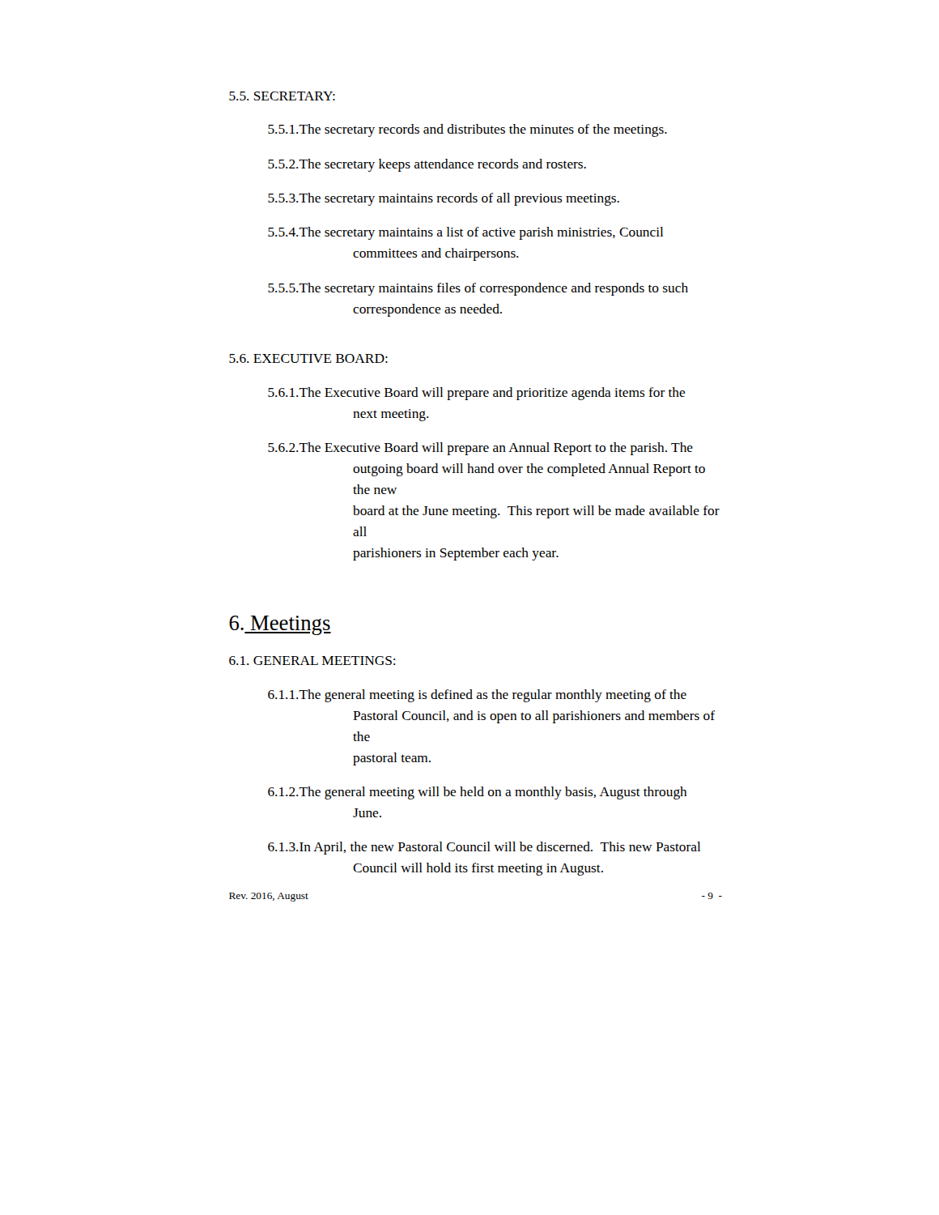5.5. SECRETARY:
5.5.1. The secretary records and distributes the minutes of the meetings.
5.5.2. The secretary keeps attendance records and rosters.
5.5.3. The secretary maintains records of all previous meetings.
5.5.4. The secretary maintains a list of active parish ministries, Council committees and chairpersons.
5.5.5. The secretary maintains files of correspondence and responds to such correspondence as needed.
5.6. EXECUTIVE BOARD:
5.6.1. The Executive Board will prepare and prioritize agenda items for the next meeting.
5.6.2. The Executive Board will prepare an Annual Report to the parish. The outgoing board will hand over the completed Annual Report to the new board at the June meeting. This report will be made available for all parishioners in September each year.
6. Meetings
6.1. GENERAL MEETINGS:
6.1.1. The general meeting is defined as the regular monthly meeting of the Pastoral Council, and is open to all parishioners and members of the pastoral team.
6.1.2. The general meeting will be held on a monthly basis, August through June.
6.1.3. In April, the new Pastoral Council will be discerned. This new Pastoral Council will hold its first meeting in August.
Rev. 2016, August - 9 -